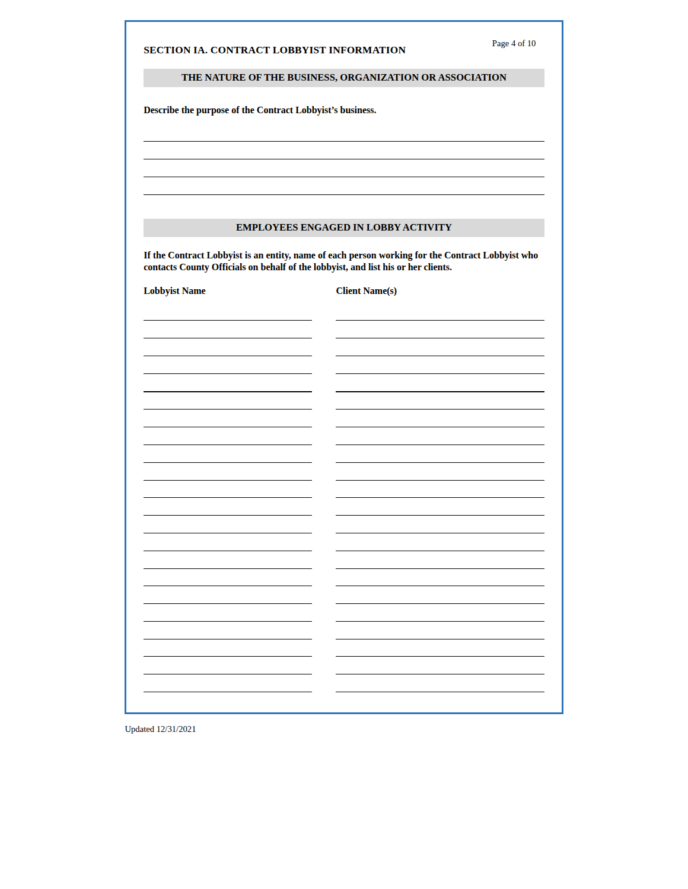Page 4 of 10
SECTION IA. CONTRACT LOBBYIST INFORMATION
THE NATURE OF THE BUSINESS, ORGANIZATION OR ASSOCIATION
Describe the purpose of the Contract Lobbyist’s business.
EMPLOYEES ENGAGED IN LOBBY ACTIVITY
If the Contract Lobbyist is an entity, name of each person working for the Contract Lobbyist who contacts County Officials on behalf of the lobbyist, and list his or her clients.
Lobbyist Name
Client Name(s)
Updated 12/31/2021